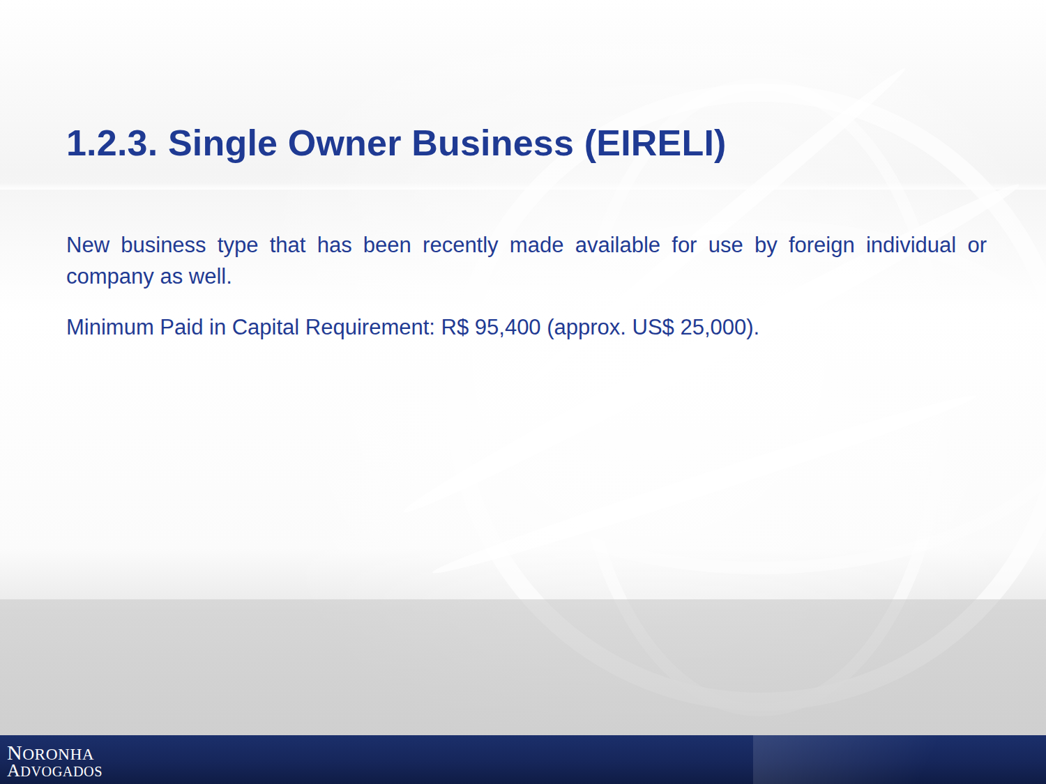1.2.3. Single Owner Business (EIRELI)
New business type that has been recently made available for use by foreign individual or company as well.
Minimum Paid in Capital Requirement: R$ 95,400 (approx. US$ 25,000).
NORONHA ADVOGADOS